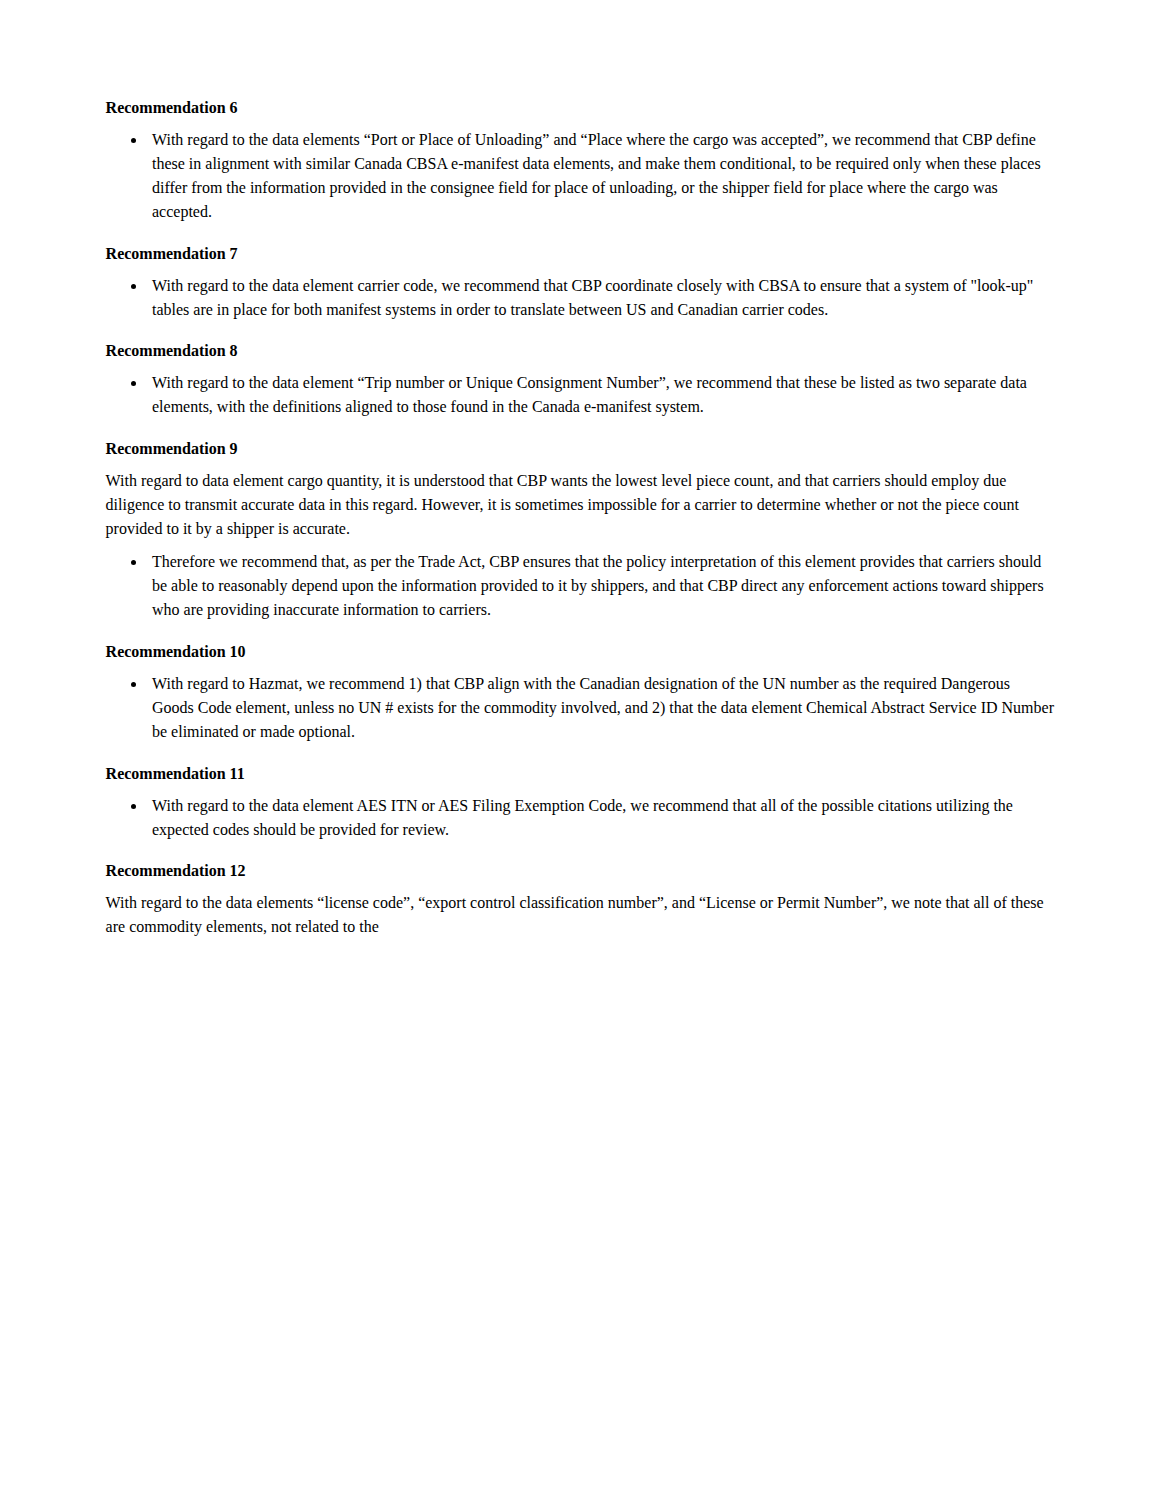Recommendation 6
With regard to the data elements “Port or Place of Unloading” and “Place where the cargo was accepted”, we recommend that CBP define these in alignment with similar Canada CBSA e-manifest data elements, and make them conditional, to be required only when these places differ from the information provided in the consignee field for place of unloading, or the shipper field for place where the cargo was accepted.
Recommendation 7
With regard to the data element carrier code, we recommend that CBP coordinate closely with CBSA to ensure that a system of "look-up" tables are in place for both manifest systems in order to translate between US and Canadian carrier codes.
Recommendation 8
With regard to the data element “Trip number or Unique Consignment Number”, we recommend that these be listed as two separate data elements, with the definitions aligned to those found in the Canada e-manifest system.
Recommendation 9
With regard to data element cargo quantity, it is understood that CBP wants the lowest level piece count, and that carriers should employ due diligence to transmit accurate data in this regard. However, it is sometimes impossible for a carrier to determine whether or not the piece count provided to it by a shipper is accurate.
Therefore we recommend that, as per the Trade Act, CBP ensures that the policy interpretation of this element provides that carriers should be able to reasonably depend upon the information provided to it by shippers, and that CBP direct any enforcement actions toward shippers who are providing inaccurate information to carriers.
Recommendation 10
With regard to Hazmat, we recommend 1) that CBP align with the Canadian designation of the UN number as the required Dangerous Goods Code element, unless no UN # exists for the commodity involved, and 2) that the data element Chemical Abstract Service ID Number be eliminated or made optional.
Recommendation 11
With regard to the data element AES ITN or AES Filing Exemption Code, we recommend that all of the possible citations utilizing the expected codes should be provided for review.
Recommendation 12
With regard to the data elements “license code”, “export control classification number”, and “License or Permit Number”, we note that all of these are commodity elements, not related to the